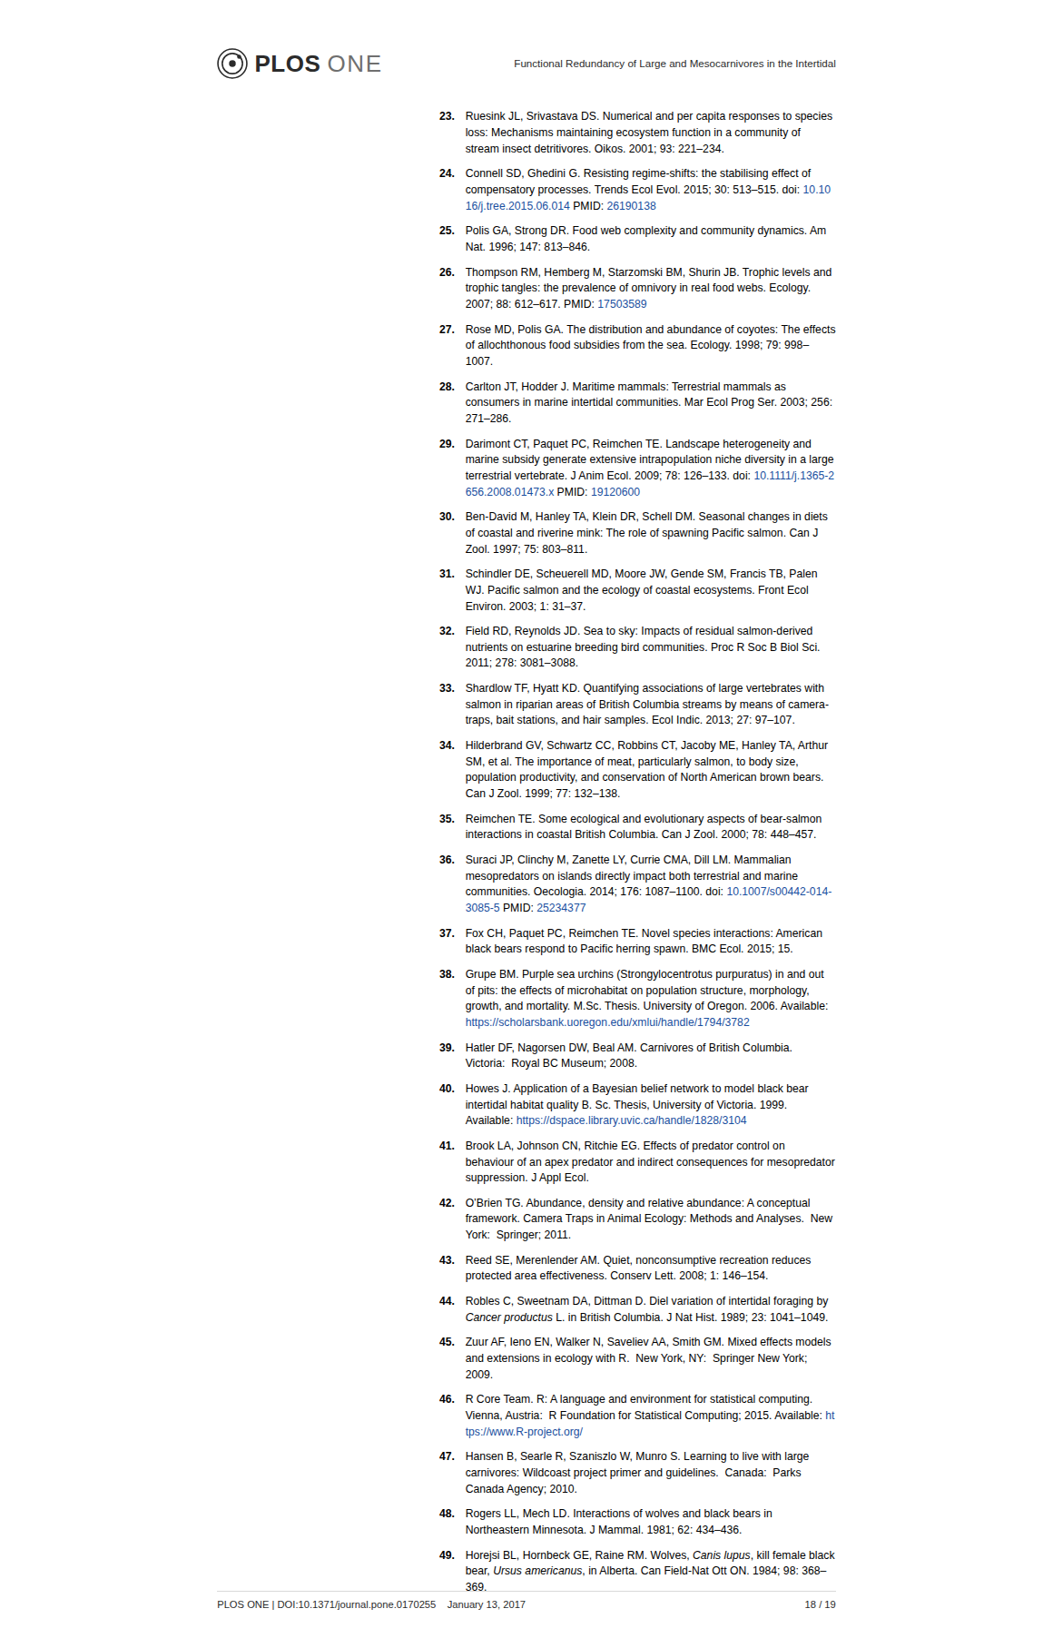PLOSONE
Functional Redundancy of Large and Mesocarnivores in the Intertidal
23. Ruesink JL, Srivastava DS. Numerical and per capita responses to species loss: Mechanisms maintaining ecosystem function in a community of stream insect detritivores. Oikos. 2001; 93: 221–234.
24. Connell SD, Ghedini G. Resisting regime-shifts: the stabilising effect of compensatory processes. Trends Ecol Evol. 2015; 30: 513–515. doi: 10.1016/j.tree.2015.06.014 PMID: 26190138
25. Polis GA, Strong DR. Food web complexity and community dynamics. Am Nat. 1996; 147: 813–846.
26. Thompson RM, Hemberg M, Starzomski BM, Shurin JB. Trophic levels and trophic tangles: the prevalence of omnivory in real food webs. Ecology. 2007; 88: 612–617. PMID: 17503589
27. Rose MD, Polis GA. The distribution and abundance of coyotes: The effects of allochthonous food subsidies from the sea. Ecology. 1998; 79: 998–1007.
28. Carlton JT, Hodder J. Maritime mammals: Terrestrial mammals as consumers in marine intertidal communities. Mar Ecol Prog Ser. 2003; 256: 271–286.
29. Darimont CT, Paquet PC, Reimchen TE. Landscape heterogeneity and marine subsidy generate extensive intrapopulation niche diversity in a large terrestrial vertebrate. J Anim Ecol. 2009; 78: 126–133. doi: 10.1111/j.1365-2656.2008.01473.x PMID: 19120600
30. Ben-David M, Hanley TA, Klein DR, Schell DM. Seasonal changes in diets of coastal and riverine mink: The role of spawning Pacific salmon. Can J Zool. 1997; 75: 803–811.
31. Schindler DE, Scheuerell MD, Moore JW, Gende SM, Francis TB, Palen WJ. Pacific salmon and the ecology of coastal ecosystems. Front Ecol Environ. 2003; 1: 31–37.
32. Field RD, Reynolds JD. Sea to sky: Impacts of residual salmon-derived nutrients on estuarine breeding bird communities. Proc R Soc B Biol Sci. 2011; 278: 3081–3088.
33. Shardlow TF, Hyatt KD. Quantifying associations of large vertebrates with salmon in riparian areas of British Columbia streams by means of camera-traps, bait stations, and hair samples. Ecol Indic. 2013; 27: 97–107.
34. Hilderbrand GV, Schwartz CC, Robbins CT, Jacoby ME, Hanley TA, Arthur SM, et al. The importance of meat, particularly salmon, to body size, population productivity, and conservation of North American brown bears. Can J Zool. 1999; 77: 132–138.
35. Reimchen TE. Some ecological and evolutionary aspects of bear-salmon interactions in coastal British Columbia. Can J Zool. 2000; 78: 448–457.
36. Suraci JP, Clinchy M, Zanette LY, Currie CMA, Dill LM. Mammalian mesopredators on islands directly impact both terrestrial and marine communities. Oecologia. 2014; 176: 1087–1100. doi: 10.1007/s00442-014-3085-5 PMID: 25234377
37. Fox CH, Paquet PC, Reimchen TE. Novel species interactions: American black bears respond to Pacific herring spawn. BMC Ecol. 2015; 15.
38. Grupe BM. Purple sea urchins (Strongylocentrotus purpuratus) in and out of pits: the effects of microhabitat on population structure, morphology, growth, and mortality. M.Sc. Thesis. University of Oregon. 2006. Available: https://scholarsbank.uoregon.edu/xmlui/handle/1794/3782
39. Hatler DF, Nagorsen DW, Beal AM. Carnivores of British Columbia. Victoria: Royal BC Museum; 2008.
40. Howes J. Application of a Bayesian belief network to model black bear intertidal habitat quality B. Sc. Thesis, University of Victoria. 1999. Available: https://dspace.library.uvic.ca/handle/1828/3104
41. Brook LA, Johnson CN, Ritchie EG. Effects of predator control on behaviour of an apex predator and indirect consequences for mesopredator suppression. J Appl Ecol.
42. O’Brien TG. Abundance, density and relative abundance: A conceptual framework. Camera Traps in Animal Ecology: Methods and Analyses. New York: Springer; 2011.
43. Reed SE, Merenlender AM. Quiet, nonconsumptive recreation reduces protected area effectiveness. Conserv Lett. 2008; 1: 146–154.
44. Robles C, Sweetnam DA, Dittman D. Diel variation of intertidal foraging by Cancer productus L. in British Columbia. J Nat Hist. 1989; 23: 1041–1049.
45. Zuur AF, Ieno EN, Walker N, Saveliev AA, Smith GM. Mixed effects models and extensions in ecology with R. New York, NY: Springer New York; 2009.
46. R Core Team. R: A language and environment for statistical computing. Vienna, Austria: R Foundation for Statistical Computing; 2015. Available: https://www.R-project.org/
47. Hansen B, Searle R, Szaniszlo W, Munro S. Learning to live with large carnivores: Wildcoast project primer and guidelines. Canada: Parks Canada Agency; 2010.
48. Rogers LL, Mech LD. Interactions of wolves and black bears in Northeastern Minnesota. J Mammal. 1981; 62: 434–436.
49. Horejsi BL, Hornbeck GE, Raine RM. Wolves, Canis lupus, kill female black bear, Ursus americanus, in Alberta. Can Field-Nat Ott ON. 1984; 98: 368–369.
PLOS ONE | DOI:10.1371/journal.pone.0170255 January 13, 2017
18 / 19